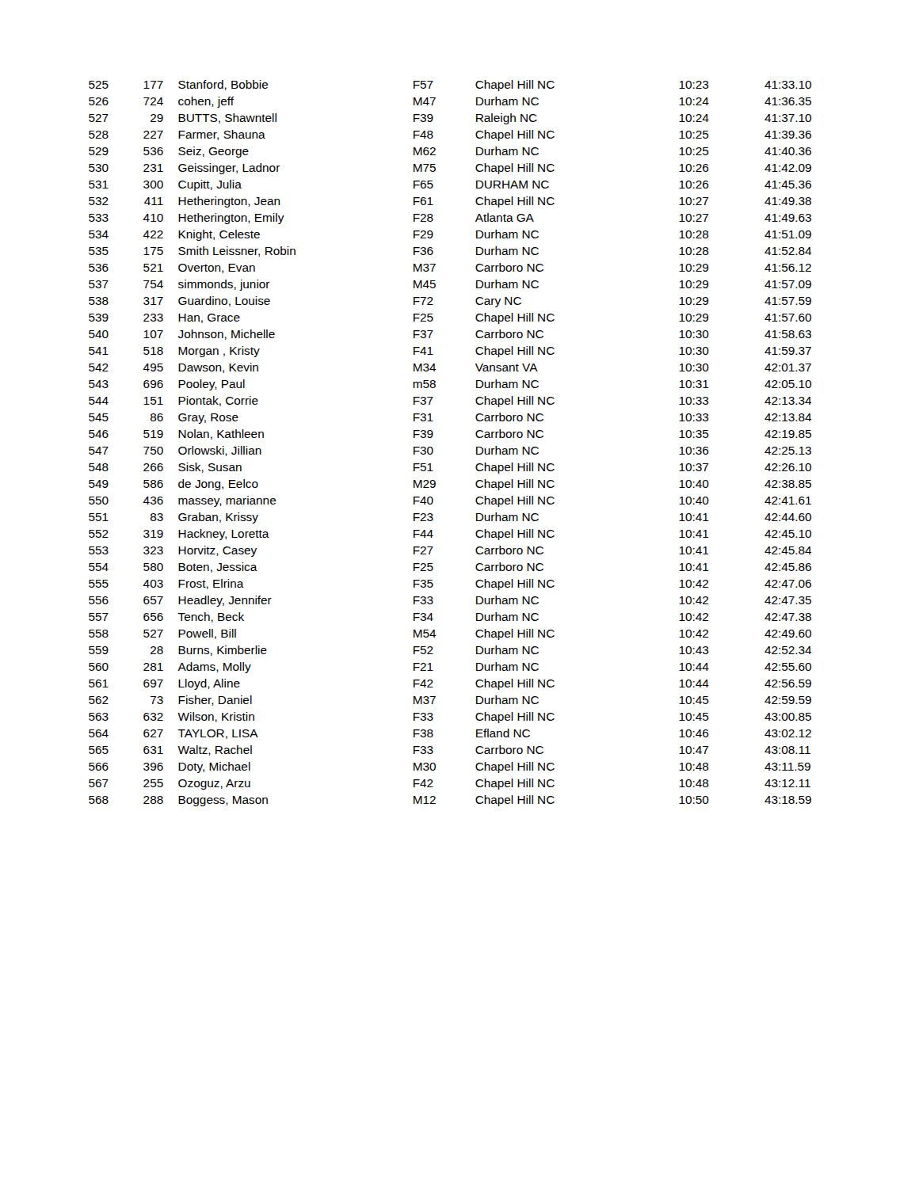| 525 | 177 | Stanford, Bobbie | F57 | Chapel Hill NC | 10:23 | 41:33.10 |
| 526 | 724 | cohen, jeff | M47 | Durham NC | 10:24 | 41:36.35 |
| 527 | 29 | BUTTS, Shawntell | F39 | Raleigh NC | 10:24 | 41:37.10 |
| 528 | 227 | Farmer, Shauna | F48 | Chapel Hill NC | 10:25 | 41:39.36 |
| 529 | 536 | Seiz, George | M62 | Durham NC | 10:25 | 41:40.36 |
| 530 | 231 | Geissinger, Ladnor | M75 | Chapel Hill NC | 10:26 | 41:42.09 |
| 531 | 300 | Cupitt, Julia | F65 | DURHAM NC | 10:26 | 41:45.36 |
| 532 | 411 | Hetherington, Jean | F61 | Chapel Hill NC | 10:27 | 41:49.38 |
| 533 | 410 | Hetherington, Emily | F28 | Atlanta GA | 10:27 | 41:49.63 |
| 534 | 422 | Knight, Celeste | F29 | Durham NC | 10:28 | 41:51.09 |
| 535 | 175 | Smith Leissner, Robin | F36 | Durham NC | 10:28 | 41:52.84 |
| 536 | 521 | Overton, Evan | M37 | Carrboro NC | 10:29 | 41:56.12 |
| 537 | 754 | simmonds, junior | M45 | Durham NC | 10:29 | 41:57.09 |
| 538 | 317 | Guardino, Louise | F72 | Cary NC | 10:29 | 41:57.59 |
| 539 | 233 | Han, Grace | F25 | Chapel Hill NC | 10:29 | 41:57.60 |
| 540 | 107 | Johnson, Michelle | F37 | Carrboro NC | 10:30 | 41:58.63 |
| 541 | 518 | Morgan , Kristy | F41 | Chapel Hill NC | 10:30 | 41:59.37 |
| 542 | 495 | Dawson, Kevin | M34 | Vansant VA | 10:30 | 42:01.37 |
| 543 | 696 | Pooley, Paul | m58 | Durham NC | 10:31 | 42:05.10 |
| 544 | 151 | Piontak, Corrie | F37 | Chapel Hill NC | 10:33 | 42:13.34 |
| 545 | 86 | Gray, Rose | F31 | Carrboro NC | 10:33 | 42:13.84 |
| 546 | 519 | Nolan, Kathleen | F39 | Carrboro NC | 10:35 | 42:19.85 |
| 547 | 750 | Orlowski, Jillian | F30 | Durham NC | 10:36 | 42:25.13 |
| 548 | 266 | Sisk, Susan | F51 | Chapel Hill NC | 10:37 | 42:26.10 |
| 549 | 586 | de Jong, Eelco | M29 | Chapel Hill NC | 10:40 | 42:38.85 |
| 550 | 436 | massey, marianne | F40 | Chapel Hill NC | 10:40 | 42:41.61 |
| 551 | 83 | Graban, Krissy | F23 | Durham NC | 10:41 | 42:44.60 |
| 552 | 319 | Hackney, Loretta | F44 | Chapel Hill NC | 10:41 | 42:45.10 |
| 553 | 323 | Horvitz, Casey | F27 | Carrboro NC | 10:41 | 42:45.84 |
| 554 | 580 | Boten, Jessica | F25 | Carrboro NC | 10:41 | 42:45.86 |
| 555 | 403 | Frost, Elrina | F35 | Chapel Hill NC | 10:42 | 42:47.06 |
| 556 | 657 | Headley, Jennifer | F33 | Durham NC | 10:42 | 42:47.35 |
| 557 | 656 | Tench, Beck | F34 | Durham NC | 10:42 | 42:47.38 |
| 558 | 527 | Powell, Bill | M54 | Chapel Hill NC | 10:42 | 42:49.60 |
| 559 | 28 | Burns, Kimberlie | F52 | Durham NC | 10:43 | 42:52.34 |
| 560 | 281 | Adams, Molly | F21 | Durham NC | 10:44 | 42:55.60 |
| 561 | 697 | Lloyd, Aline | F42 | Chapel Hill NC | 10:44 | 42:56.59 |
| 562 | 73 | Fisher, Daniel | M37 | Durham NC | 10:45 | 42:59.59 |
| 563 | 632 | Wilson, Kristin | F33 | Chapel Hill NC | 10:45 | 43:00.85 |
| 564 | 627 | TAYLOR, LISA | F38 | Efland NC | 10:46 | 43:02.12 |
| 565 | 631 | Waltz, Rachel | F33 | Carrboro NC | 10:47 | 43:08.11 |
| 566 | 396 | Doty, Michael | M30 | Chapel Hill NC | 10:48 | 43:11.59 |
| 567 | 255 | Ozoguz, Arzu | F42 | Chapel Hill NC | 10:48 | 43:12.11 |
| 568 | 288 | Boggess, Mason | M12 | Chapel Hill NC | 10:50 | 43:18.59 |